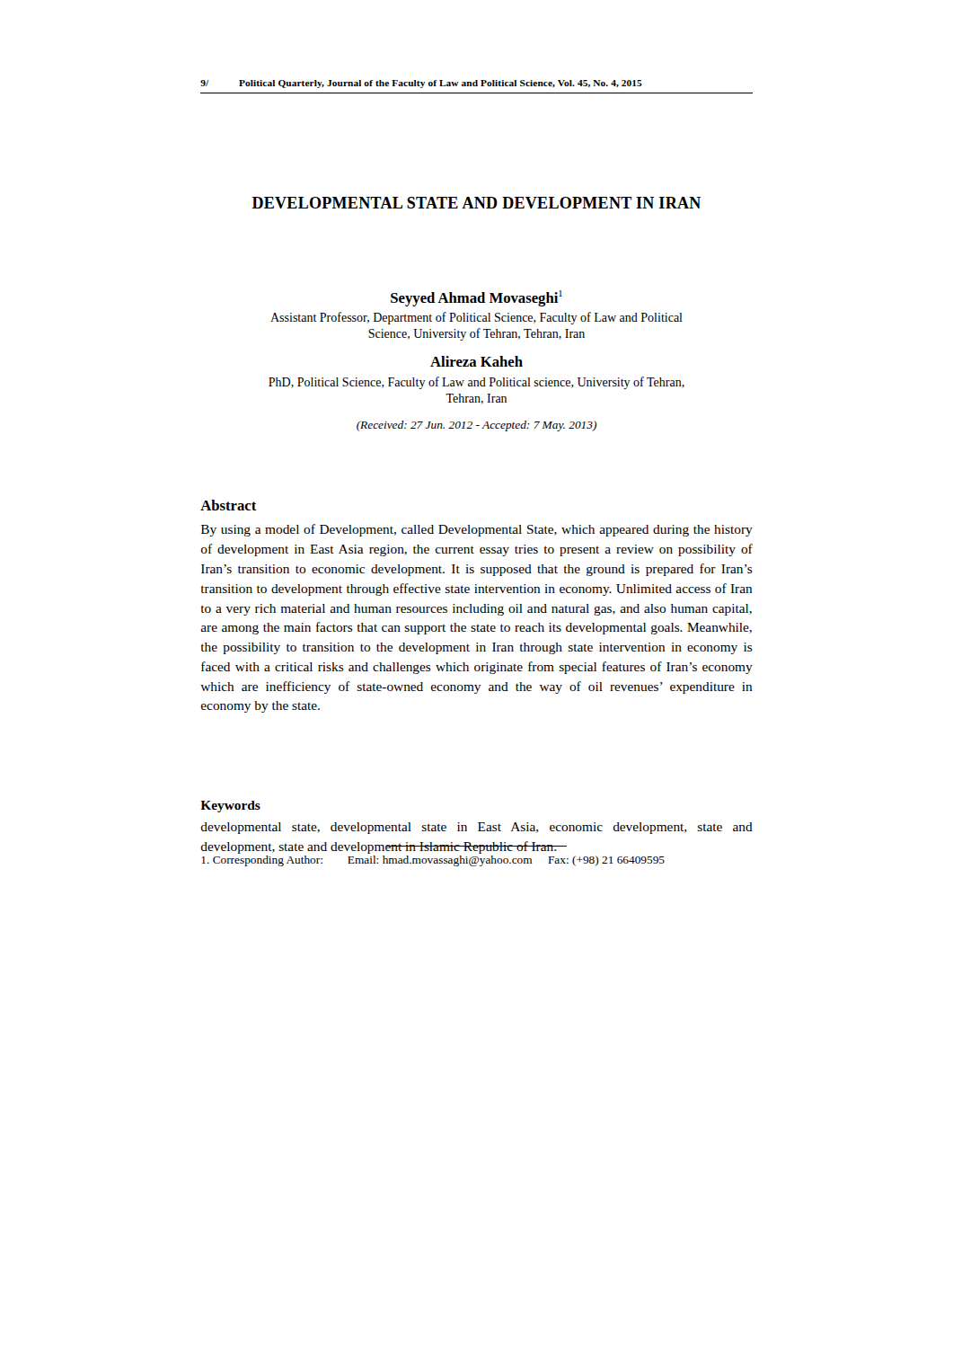9/Political Quarterly, Journal of the Faculty of Law and Political Science, Vol. 45, No. 4, 2015
DEVELOPMENTAL STATE AND DEVELOPMENT IN IRAN
Seyyed Ahmad Movaseghi1
Assistant Professor, Department of Political Science, Faculty of Law and Political
Science, University of Tehran, Tehran, Iran
Alireza Kaheh
PhD, Political Science, Faculty of Law and Political science, University of Tehran,
Tehran, Iran
(Received: 27 Jun. 2012 - Accepted: 7 May. 2013)
Abstract
By using a model of Development, called Developmental State, which appeared during the history of development in East Asia region, the current essay tries to present a review on possibility of Iran’s transition to economic development. It is supposed that the ground is prepared for Iran’s transition to development through effective state intervention in economy. Unlimited access of Iran to a very rich material and human resources including oil and natural gas, and also human capital, are among the main factors that can support the state to reach its developmental goals. Meanwhile, the possibility to transition to the development in Iran through state intervention in economy is faced with a critical risks and challenges which originate from special features of Iran’s economy which are inefficiency of state-owned economy and the way of oil revenues’ expenditure in economy by the state.
Keywords
developmental state, developmental state in East Asia, economic development, state and development, state and development in Islamic Republic of Iran.
1. Corresponding Author: Email: hmad.movassaghi@yahoo.com Fax: (+98) 21 66409595